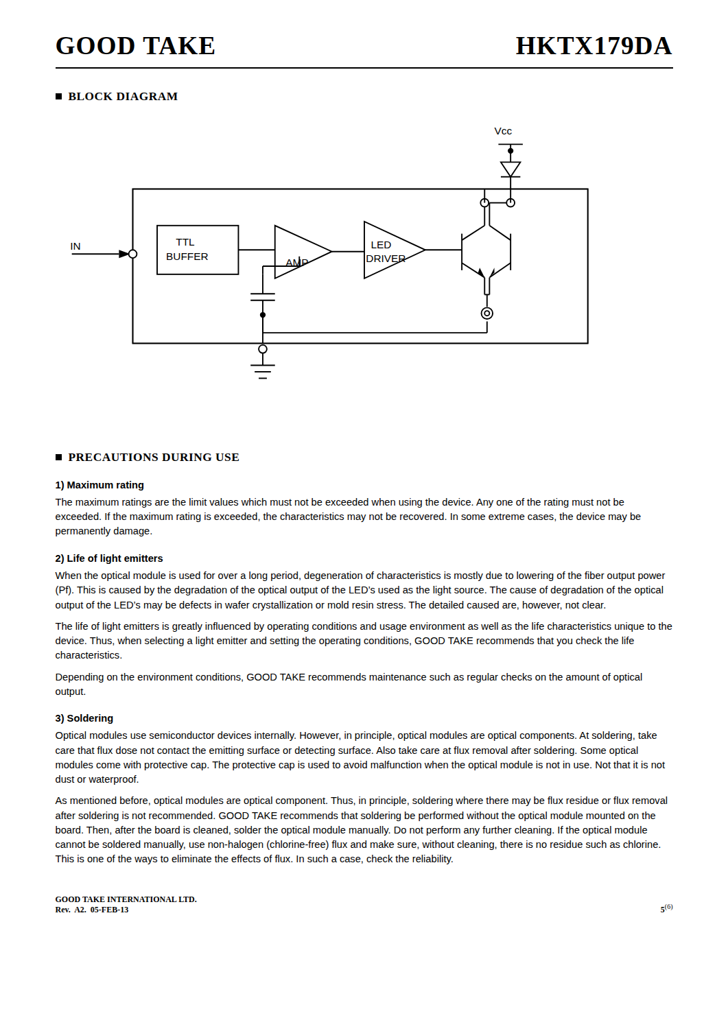GOOD TAKE
HKTX179DA
BLOCK DIAGRAM
IN TTL BUFFER AMP LED DRIVER Vcc
PRECAUTIONS DURING USE
1) Maximum rating
The maximum ratings are the limit values which must not be exceeded when using the device. Any one of the rating must not be exceeded. If the maximum rating is exceeded, the characteristics may not be recovered. In some extreme cases, the device may be permanently damage.
2) Life of light emitters
When the optical module is used for over a long period, degeneration of characteristics is mostly due to lowering of the fiber output power (Pf). This is caused by the degradation of the optical output of the LED’s used as the light source. The cause of degradation of the optical output of the LED’s may be defects in wafer crystallization or mold resin stress. The detailed caused are, however, not clear.
The life of light emitters is greatly influenced by operating conditions and usage environment as well as the life characteristics unique to the device. Thus, when selecting a light emitter and setting the operating conditions, GOOD TAKE recommends that you check the life characteristics.
Depending on the environment conditions, GOOD TAKE recommends maintenance such as regular checks on the amount of optical output.
3) Soldering
Optical modules use semiconductor devices internally. However, in principle, optical modules are optical components. At soldering, take care that flux dose not contact the emitting surface or detecting surface. Also take care at flux removal after soldering. Some optical modules come with protective cap. The protective cap is used to avoid malfunction when the optical module is not in use. Not that it is not dust or waterproof.
As mentioned before, optical modules are optical component. Thus, in principle, soldering where there may be flux residue or flux removal after soldering is not recommended. GOOD TAKE recommends that soldering be performed without the optical module mounted on the board. Then, after the board is cleaned, solder the optical module manually. Do not perform any further cleaning. If the optical module cannot be soldered manually, use non-halogen (chlorine-free) flux and make sure, without cleaning, there is no residue such as chlorine. This is one of the ways to eliminate the effects of flux. In such a case, check the reliability.
GOOD TAKE INTERNATIONAL LTD.
Rev. A2. 05-FEB-13
5(6)